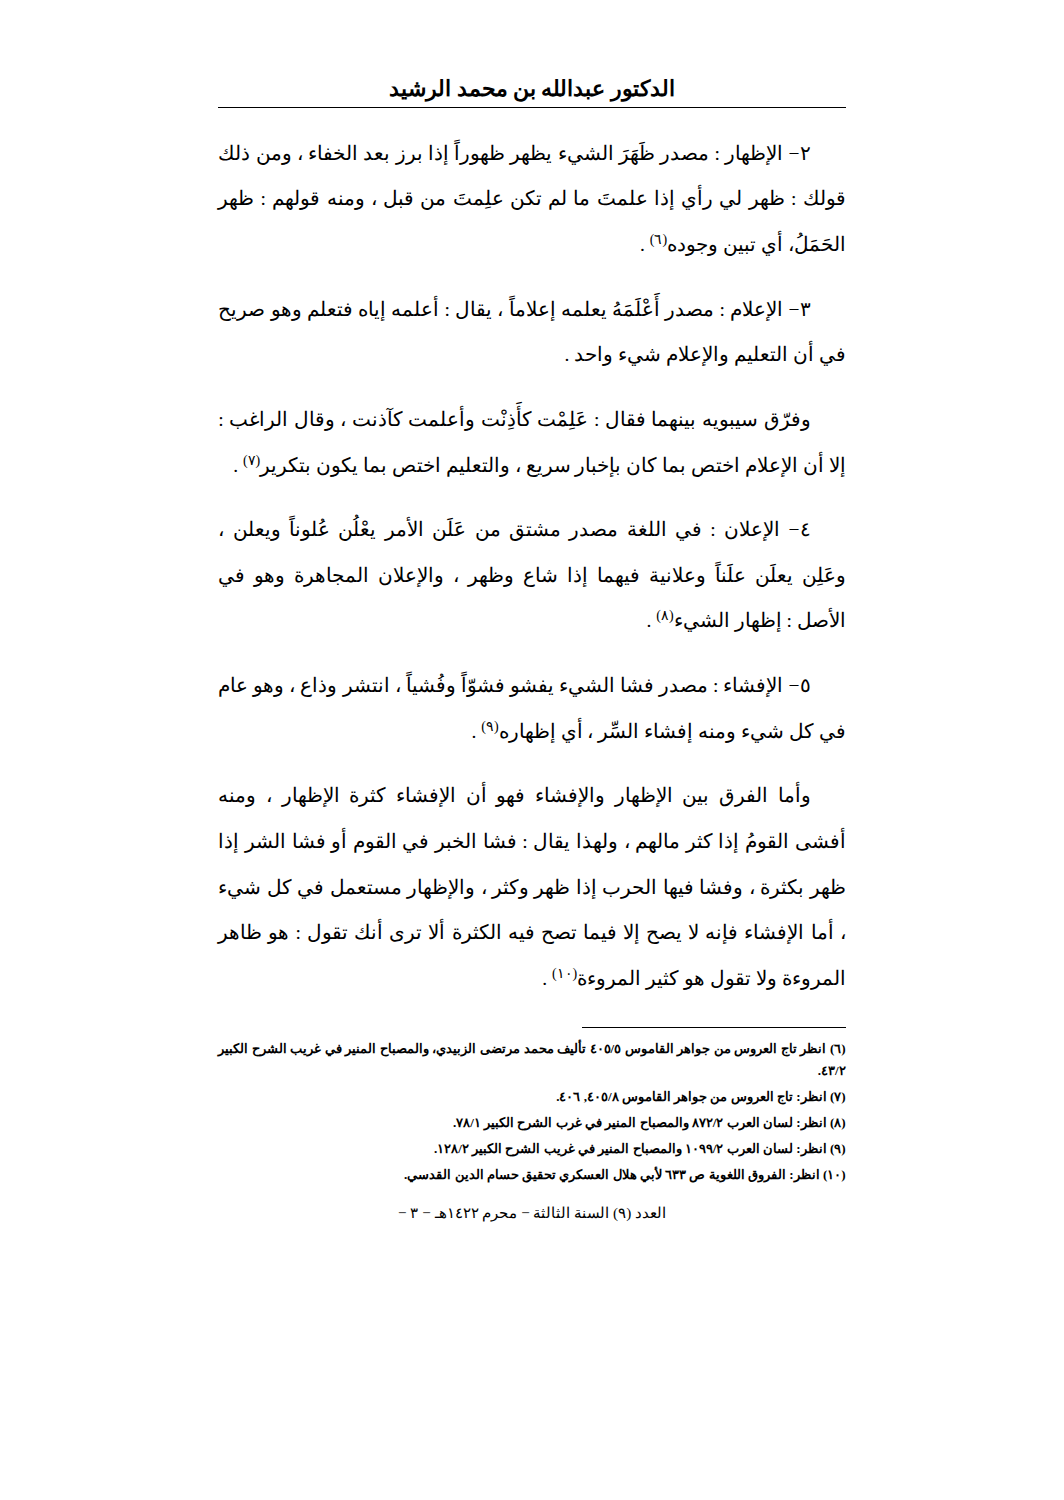الدكتور عبدالله بن محمد الرشيد
٢− الإظهار : مصدر ظَهَرَ الشيء يظهر ظهوراً إذا برز بعد الخفاء ، ومن ذلك قولك : ظهر لي رأي إذا علمتَ ما لم تكن علِمتَ من قبل ، ومنه قولهم : ظهر الحَمَلُ، أي تبين وجوده(٦) .
٣− الإعلام : مصدر أَعْلَمَهُ يعلمه إعلاماً ، يقال : أعلمه إياه فتعلم وهو صريح في أن التعليم والإعلام شيء واحد .
وفرّق سيبويه بينهما فقال : عَلِمْت كأَذِنْت وأعلمت كآذنت ، وقال الراغب : إلا أن الإعلام اختص بما كان بإخبار سريع ، والتعليم اختص بما يكون بتكرير(٧) .
٤− الإعلان : في اللغة مصدر مشتق من عَلَن الأمر يعْلُن عُلوناً ويعلن ، وعَلِن يعلَن علَناً وعلانية فيهما إذا شاع وظهر ، والإعلان المجاهرة وهو في الأصل : إظهار الشيء(٨) .
٥− الإفشاء : مصدر فشا الشيء يفشو فشوّاً وفُشياً ، انتشر وذاع ، وهو عام في كل شيء ومنه إفشاء السِّر ، أي إظهاره(٩) .
وأما الفرق بين الإظهار والإفشاء فهو أن الإفشاء كثرة الإظهار ، ومنه أفشى القومُ إذا كثر مالهم ، ولهذا يقال : فشا الخبر في القوم أو فشا الشر إذا ظهر بكثرة ، وفشا فيها الحرب إذا ظهر وكثر ، والإظهار مستعمل في كل شيء ، أما الإفشاء فإنه لا يصح إلا فيما تصح فيه الكثرة ألا ترى أنك تقول : هو ظاهر المروءة ولا تقول هو كثير المروءة(١٠) .
(٦) انظر تاج العروس من جواهر القاموس ٤٠٥/٥ تأليف محمد مرتضى الزبيدي، والمصباح المنير في غريب الشرح الكبير ٤٣/٢.
(٧) انظر: تاج العروس من جواهر القاموس ٤٠٥/٨, ٤٠٦.
(٨) انظر: لسان العرب ٨٧٢/٢ والمصباح المنير في غرب الشرح الكبير ٧٨/١.
(٩) انظر: لسان العرب ١٠٩٩/٢ والمصباح المنير في غريب الشرح الكبير ١٢٨/٢.
(١٠) انظر: الفروق اللغوية ص ٦٣٣ لأبي هلال العسكري تحقيق حسام الدين القدسي.
العدد (٩) السنة الثالثة − محرم ١٤٢٢هـ − ٣ −